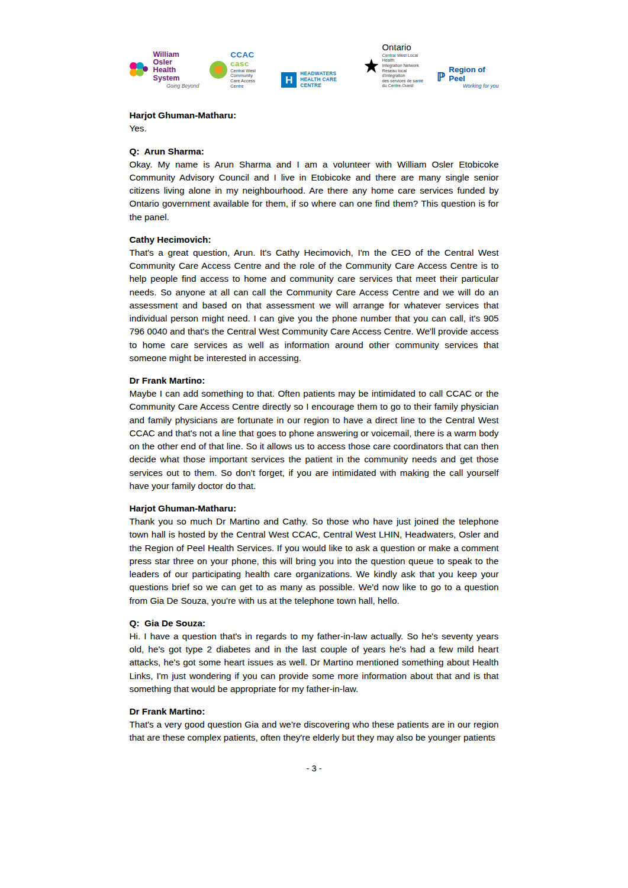William Osler
Health System Going Beyond
CCAC casc Central West
Community
Care Access
Centre
H
HEADWATERS
HEALTH CARE CENTRE
Ontario Central West Local Health
Integration Network
Réseau local d'intégration
des services de santé
du Centre-Ouest
ℙ
Region of Peel Working for you
Harjot Ghuman-Matharu:
Yes.
Q: Arun Sharma:
Okay. My name is Arun Sharma and I am a volunteer with William Osler Etobicoke Community Advisory Council and I live in Etobicoke and there are many single senior citizens living alone in my neighbourhood. Are there any home care services funded by Ontario government available for them, if so where can one find them? This question is for the panel.
Cathy Hecimovich:
That's a great question, Arun. It's Cathy Hecimovich, I'm the CEO of the Central West Community Care Access Centre and the role of the Community Care Access Centre is to help people find access to home and community care services that meet their particular needs. So anyone at all can call the Community Care Access Centre and we will do an assessment and based on that assessment we will arrange for whatever services that individual person might need. I can give you the phone number that you can call, it's 905 796 0040 and that's the Central West Community Care Access Centre. We'll provide access to home care services as well as information around other community services that someone might be interested in accessing.
Dr Frank Martino:
Maybe I can add something to that. Often patients may be intimidated to call CCAC or the Community Care Access Centre directly so I encourage them to go to their family physician and family physicians are fortunate in our region to have a direct line to the Central West CCAC and that's not a line that goes to phone answering or voicemail, there is a warm body on the other end of that line. So it allows us to access those care coordinators that can then decide what those important services the patient in the community needs and get those services out to them. So don't forget, if you are intimidated with making the call yourself have your family doctor do that.
Harjot Ghuman-Matharu:
Thank you so much Dr Martino and Cathy. So those who have just joined the telephone town hall is hosted by the Central West CCAC, Central West LHIN, Headwaters, Osler and the Region of Peel Health Services. If you would like to ask a question or make a comment press star three on your phone, this will bring you into the question queue to speak to the leaders of our participating health care organizations. We kindly ask that you keep your questions brief so we can get to as many as possible. We'd now like to go to a question from Gia De Souza, you're with us at the telephone town hall, hello.
Q: Gia De Souza:
Hi. I have a question that's in regards to my father-in-law actually. So he's seventy years old, he's got type 2 diabetes and in the last couple of years he's had a few mild heart attacks, he's got some heart issues as well. Dr Martino mentioned something about Health Links, I'm just wondering if you can provide some more information about that and is that something that would be appropriate for my father-in-law.
Dr Frank Martino:
That's a very good question Gia and we're discovering who these patients are in our region that are these complex patients, often they're elderly but they may also be younger patients
- 3 -